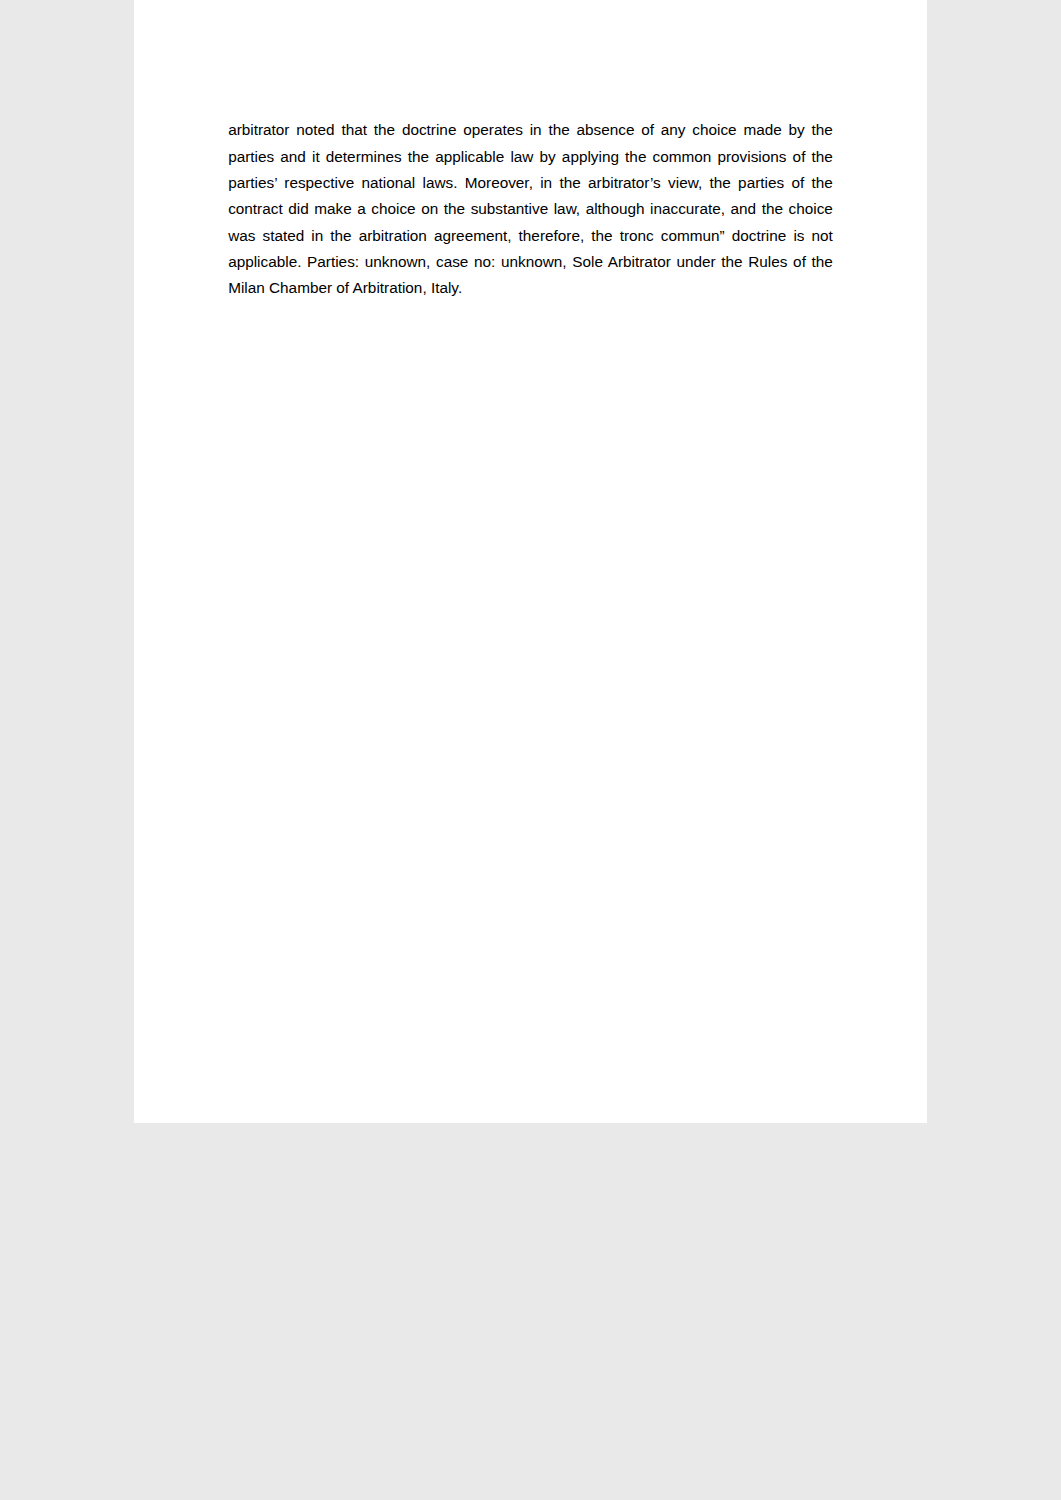arbitrator noted that the doctrine operates in the absence of any choice made by the parties and it determines the applicable law by applying the common provisions of the parties’ respective national laws. Moreover, in the arbitrator’s view, the parties of the contract did make a choice on the substantive law, although inaccurate, and the choice was stated in the arbitration agreement, therefore, the tronc commun” doctrine is not applicable. Parties: unknown, case no: unknown, Sole Arbitrator under the Rules of the Milan Chamber of Arbitration, Italy.